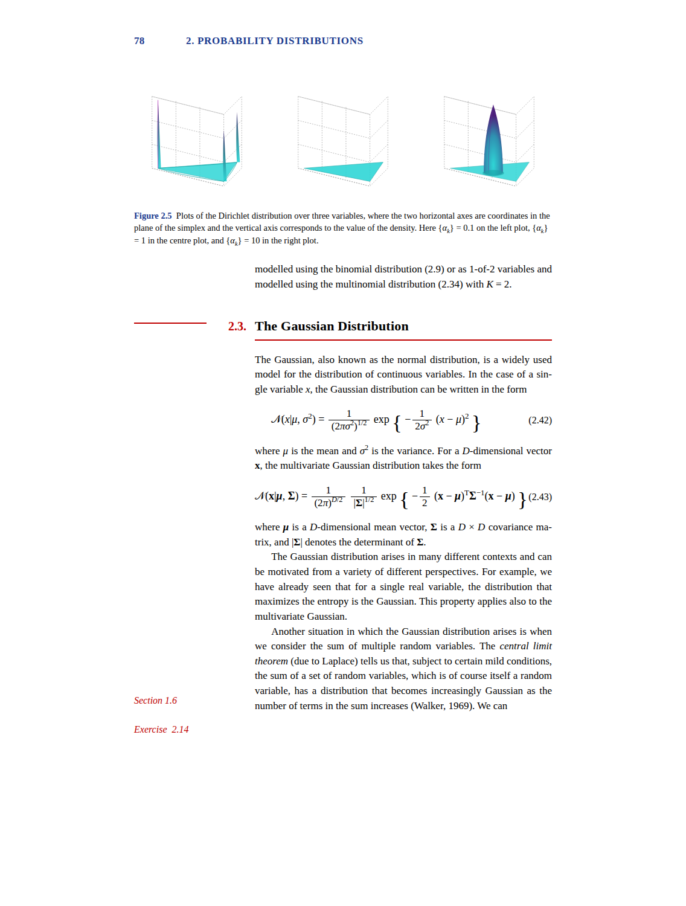782. PROBABILITY DISTRIBUTIONS
Figure 2.5 Plots of the Dirichlet distribution over three variables, where the two horizontal axes are coordinates in the plane of the simplex and the vertical axis corresponds to the value of the density. Here {αk} = 0.1 on the left plot, {αk} = 1 in the centre plot, and {αk} = 10 in the right plot.
modelled using the binomial distribution (2.9) or as 1-of-2 variables and modelled using the multinomial distribution (2.34) with K = 2.
2.3.
The Gaussian Distribution
The Gaussian, also known as the normal distribution, is a widely used model for the distribution of continuous variables. In the case of a single variable x, the Gaussian distribution can be written in the form
𝒩(x|μ, σ2) = 1(2πσ2)1/2 exp { −12σ2 (x − μ)2 }
(2.42)
where μ is the mean and σ2 is the variance. For a D-dimensional vector x, the multivariate Gaussian distribution takes the form
𝒩(x|μ, Σ) = 1(2π)D/2 1|Σ|1/2 exp { −12 (x − μ)TΣ−1(x − μ) }
(2.43)
where μ is a D-dimensional mean vector, Σ is a D × D covariance matrix, and |Σ| denotes the determinant of Σ.
The Gaussian distribution arises in many different contexts and can be motivated from a variety of different perspectives. For example, we have already seen that for a single real variable, the distribution that maximizes the entropy is the Gaussian. This property applies also to the multivariate Gaussian.
Another situation in which the Gaussian distribution arises is when we consider the sum of multiple random variables. The central limit theorem (due to Laplace) tells us that, subject to certain mild conditions, the sum of a set of random variables, which is of course itself a random variable, has a distribution that becomes increasingly Gaussian as the number of terms in the sum increases (Walker, 1969). We can
Section 1.6
Exercise 2.14